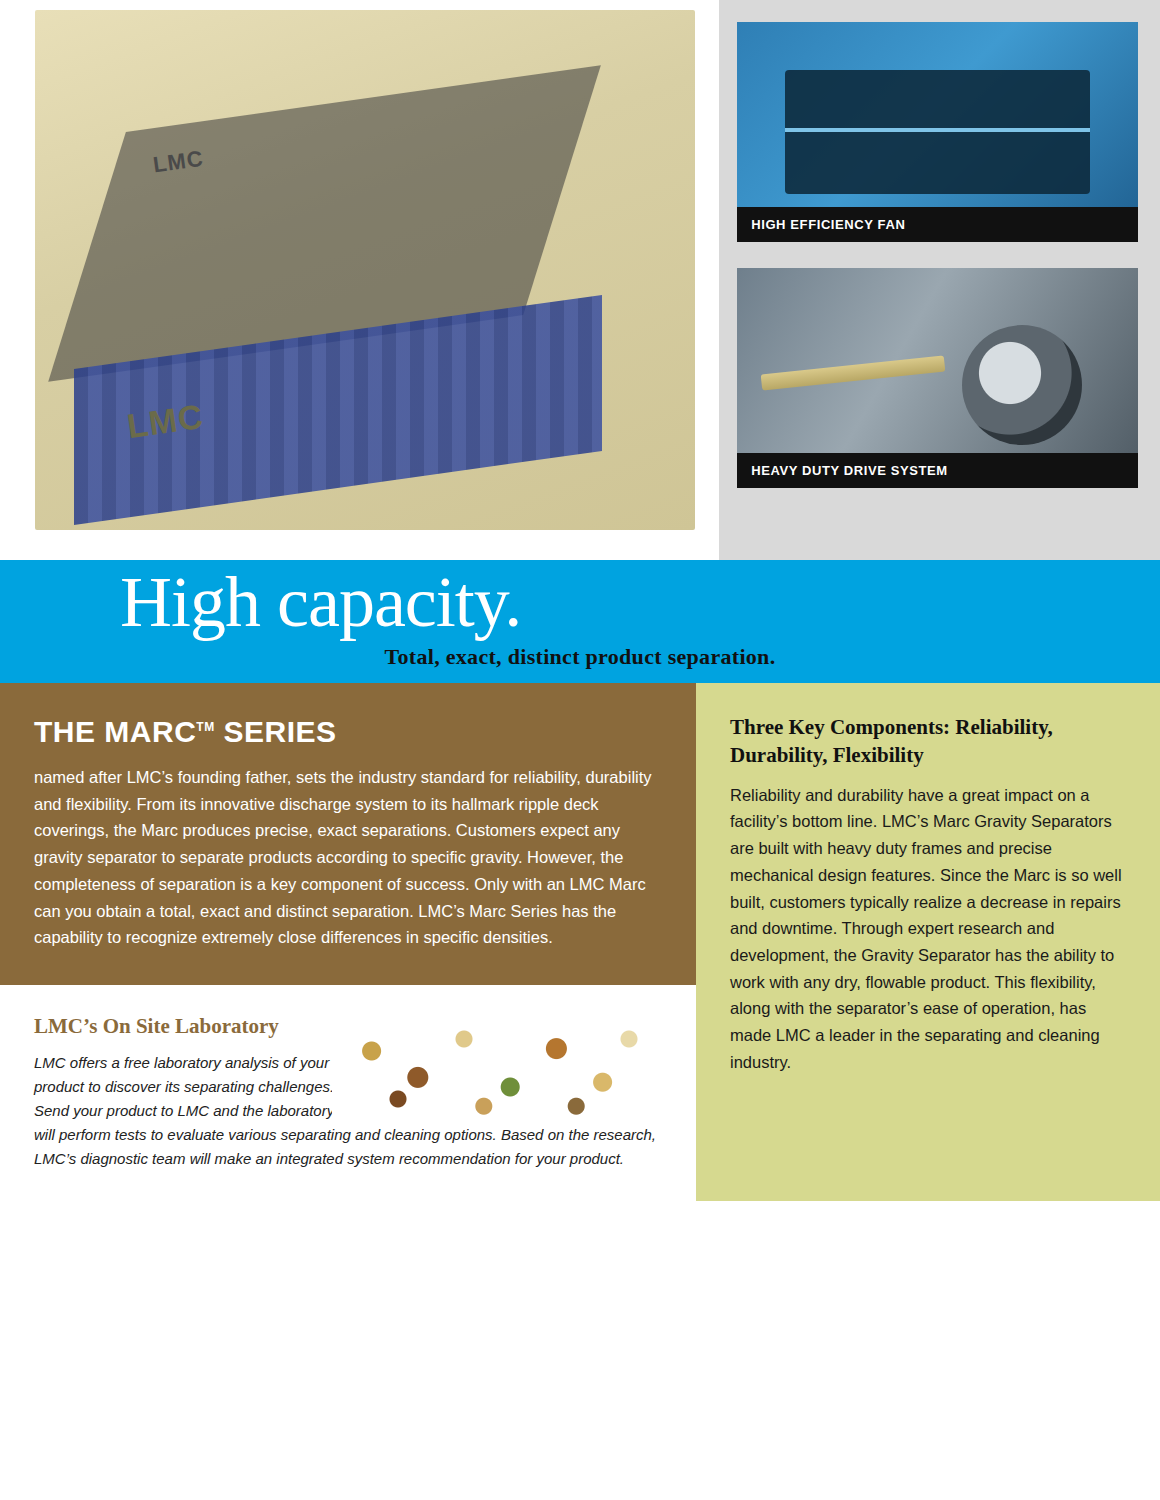LMC LMC
HIGH EFFICIENCY FAN
HEAVY DUTY DRIVE SYSTEM
High capacity.
Total, exact, distinct product separation.
THE MARCTM SERIES
named after LMC’s founding father, sets the industry standard for reliability, durability and flexibility. From its innovative discharge system to its hallmark ripple deck coverings, the Marc produces precise, exact separations. Customers expect any gravity separator to separate products according to specific gravity. However, the completeness of separation is a key component of success. Only with an LMC Marc can you obtain a total, exact and distinct separation. LMC’s Marc Series has the capability to recognize extremely close differences in specific densities.
LMC’s On Site Laboratory
LMC offers a free laboratory analysis of your product to discover its separating challenges. Send your product to LMC and the laboratory
will perform tests to evaluate various separating and cleaning options. Based on the research, LMC’s diagnostic team will make an integrated system recommendation for your product.
Three Key Components: Reliability, Durability, Flexibility
Reliability and durability have a great impact on a facility’s bottom line. LMC’s Marc Gravity Separators are built with heavy duty frames and precise mechanical design features. Since the Marc is so well built, customers typically realize a decrease in repairs and downtime. Through expert research and development, the Gravity Separator has the ability to work with any dry, flowable product. This flexibility, along with the separator’s ease of operation, has made LMC a leader in the separating and cleaning industry.